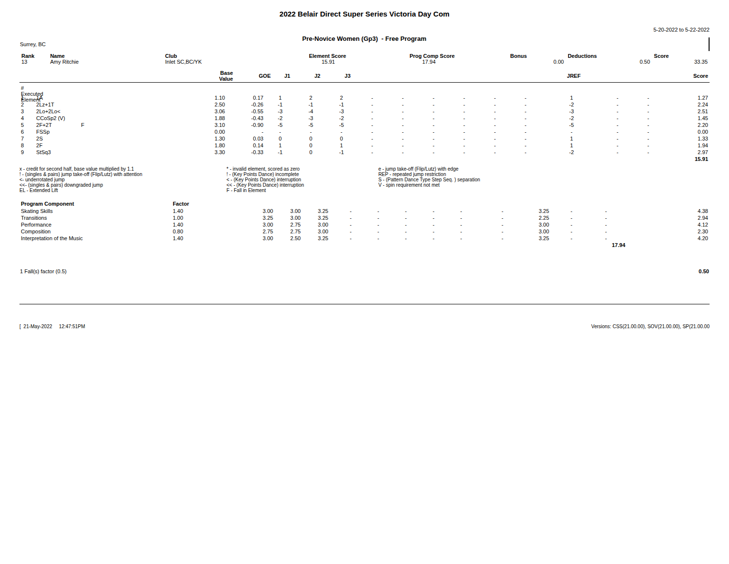2022 Belair Direct Super Series Victoria Day Com
5-20-2022 to 5-22-2022
| Surrey, BC | Pre-Novice Women (Gp3) - Free Program | |
| Rank | Name | Club | Element Score | Prog Comp Score | Bonus | Deductions | Score |
| --- | --- | --- | --- | --- | --- | --- | --- |
| 13 | Amy Ritchie | Inlet SC,BC/YK | 15.91 | 17.94 | 0.00 | 0.50 | 33.35 |
| | | Base Value | GOE | J1 | J2 | J3 | | | | | | | JREF | | | Score |
| --- | --- | --- | --- | --- | --- | --- | --- | --- | --- | --- | --- | --- | --- | --- | --- | --- |
| # Executed Element | | | | | | | | | | | | | | | | |
| 1 | 1A | 1.10 | 0.17 | 1 | 2 | 2 | - | - | - | - | - | - | 1 | - | - | 1.27 |
| 2 | 2Lz+1T | 2.50 | -0.26 | -1 | -1 | -1 | - | - | - | - | - | - | -2 | - | - | 2.24 |
| 3 | 2Lo+2Lo< | 3.06 | -0.55 | -3 | -4 | -3 | - | - | - | - | - | - | -3 | - | - | 2.51 |
| 4 | CCoSp2 (V) | 1.88 | -0.43 | -2 | -3 | -2 | - | - | - | - | - | - | -2 | - | - | 1.45 |
| 5 | 2F+2T F | 3.10 | -0.90 | -5 | -5 | -5 | - | - | - | - | - | - | -5 | - | - | 2.20 |
| 6 | FSSp | 0.00 | - | - | - | - | - | - | - | - | - | - | - | - | - | 0.00 |
| 7 | 2S | 1.30 | 0.03 | 0 | 0 | 0 | - | - | - | - | - | - | 1 | - | - | 1.33 |
| 8 | 2F | 1.80 | 0.14 | 1 | 0 | 1 | - | - | - | - | - | - | 1 | - | - | 1.94 |
| 9 | StSq3 | 3.30 | -0.33 | -1 | 0 | -1 | - | - | - | - | - | - | -2 | - | - | 2.97 |
| | 15.91 |
| x - credit for second half, base value multiplied by 1.1 | * - invalid element, scored as zero | e - jump take-off (Flip/Lutz) with edge |
| ! - (singles & pairs) jump take-off (Flip/Lutz) with attention | ! - (Key Points Dance) incomplete | REP - repeated jump restriction |
| <- underrotated jump | < - (Key Points Dance) interruption | S - (Pattern Dance Type Step Seq. ) separation |
| <<- (singles & pairs) downgraded jump | << - (Key Points Dance) interruption | V - spin requirement not met |
| EL - Extended Lift | F - Fall in Element | |
| Program Component | Factor | | | | | | | | | | | | | |
| --- | --- | --- | --- | --- | --- | --- | --- | --- | --- | --- | --- | --- | --- | --- |
| Skating Skills | 1.40 | | 3.00 | 3.00 | 3.25 | - | - | - | - | - | - | 3.25 | - | - | 4.38 |
| Transitions | 1.00 | | 3.25 | 3.00 | 3.25 | - | - | - | - | - | - | 2.25 | - | - | 2.94 |
| Performance | 1.40 | | 3.00 | 2.75 | 3.00 | - | - | - | - | - | - | 3.00 | - | - | 4.12 |
| Composition | 0.80 | | 2.75 | 2.75 | 3.00 | - | - | - | - | - | - | 3.00 | - | - | 2.30 |
| Interpretation of the Music | 1.40 | | 3.00 | 2.50 | 3.25 | - | - | - | - | - | - | 3.25 | - | - | 4.20 |
| | 17.94 |
| 1 Fall(s) factor (0.5) | 0.50 |
[ 21-May-2022 12:47:51PM
Versions: CSS(21.00.00), SOV(21.00.00), SP(21.00.00